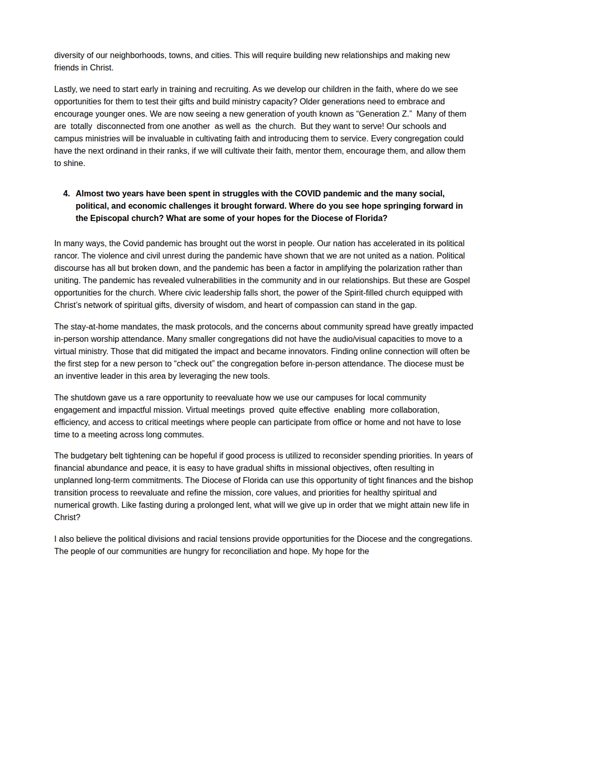diversity of our neighborhoods, towns, and cities. This will require building new relationships and making new friends in Christ.
Lastly, we need to start early in training and recruiting. As we develop our children in the faith, where do we see opportunities for them to test their gifts and build ministry capacity? Older generations need to embrace and encourage younger ones. We are now seeing a new generation of youth known as “Generation Z.” Many of them are totally disconnected from one another as well as the church. But they want to serve! Our schools and campus ministries will be invaluable in cultivating faith and introducing them to service. Every congregation could have the next ordinand in their ranks, if we will cultivate their faith, mentor them, encourage them, and allow them to shine.
Almost two years have been spent in struggles with the COVID pandemic and the many social, political, and economic challenges it brought forward. Where do you see hope springing forward in the Episcopal church? What are some of your hopes for the Diocese of Florida?
In many ways, the Covid pandemic has brought out the worst in people. Our nation has accelerated in its political rancor. The violence and civil unrest during the pandemic have shown that we are not united as a nation. Political discourse has all but broken down, and the pandemic has been a factor in amplifying the polarization rather than uniting. The pandemic has revealed vulnerabilities in the community and in our relationships. But these are Gospel opportunities for the church. Where civic leadership falls short, the power of the Spirit-filled church equipped with Christ’s network of spiritual gifts, diversity of wisdom, and heart of compassion can stand in the gap.
The stay-at-home mandates, the mask protocols, and the concerns about community spread have greatly impacted in-person worship attendance. Many smaller congregations did not have the audio/visual capacities to move to a virtual ministry. Those that did mitigated the impact and became innovators. Finding online connection will often be the first step for a new person to “check out” the congregation before in-person attendance. The diocese must be an inventive leader in this area by leveraging the new tools.
The shutdown gave us a rare opportunity to reevaluate how we use our campuses for local community engagement and impactful mission. Virtual meetings proved quite effective enabling more collaboration, efficiency, and access to critical meetings where people can participate from office or home and not have to lose time to a meeting across long commutes.
The budgetary belt tightening can be hopeful if good process is utilized to reconsider spending priorities. In years of financial abundance and peace, it is easy to have gradual shifts in missional objectives, often resulting in unplanned long-term commitments. The Diocese of Florida can use this opportunity of tight finances and the bishop transition process to reevaluate and refine the mission, core values, and priorities for healthy spiritual and numerical growth. Like fasting during a prolonged lent, what will we give up in order that we might attain new life in Christ?
I also believe the political divisions and racial tensions provide opportunities for the Diocese and the congregations. The people of our communities are hungry for reconciliation and hope. My hope for the